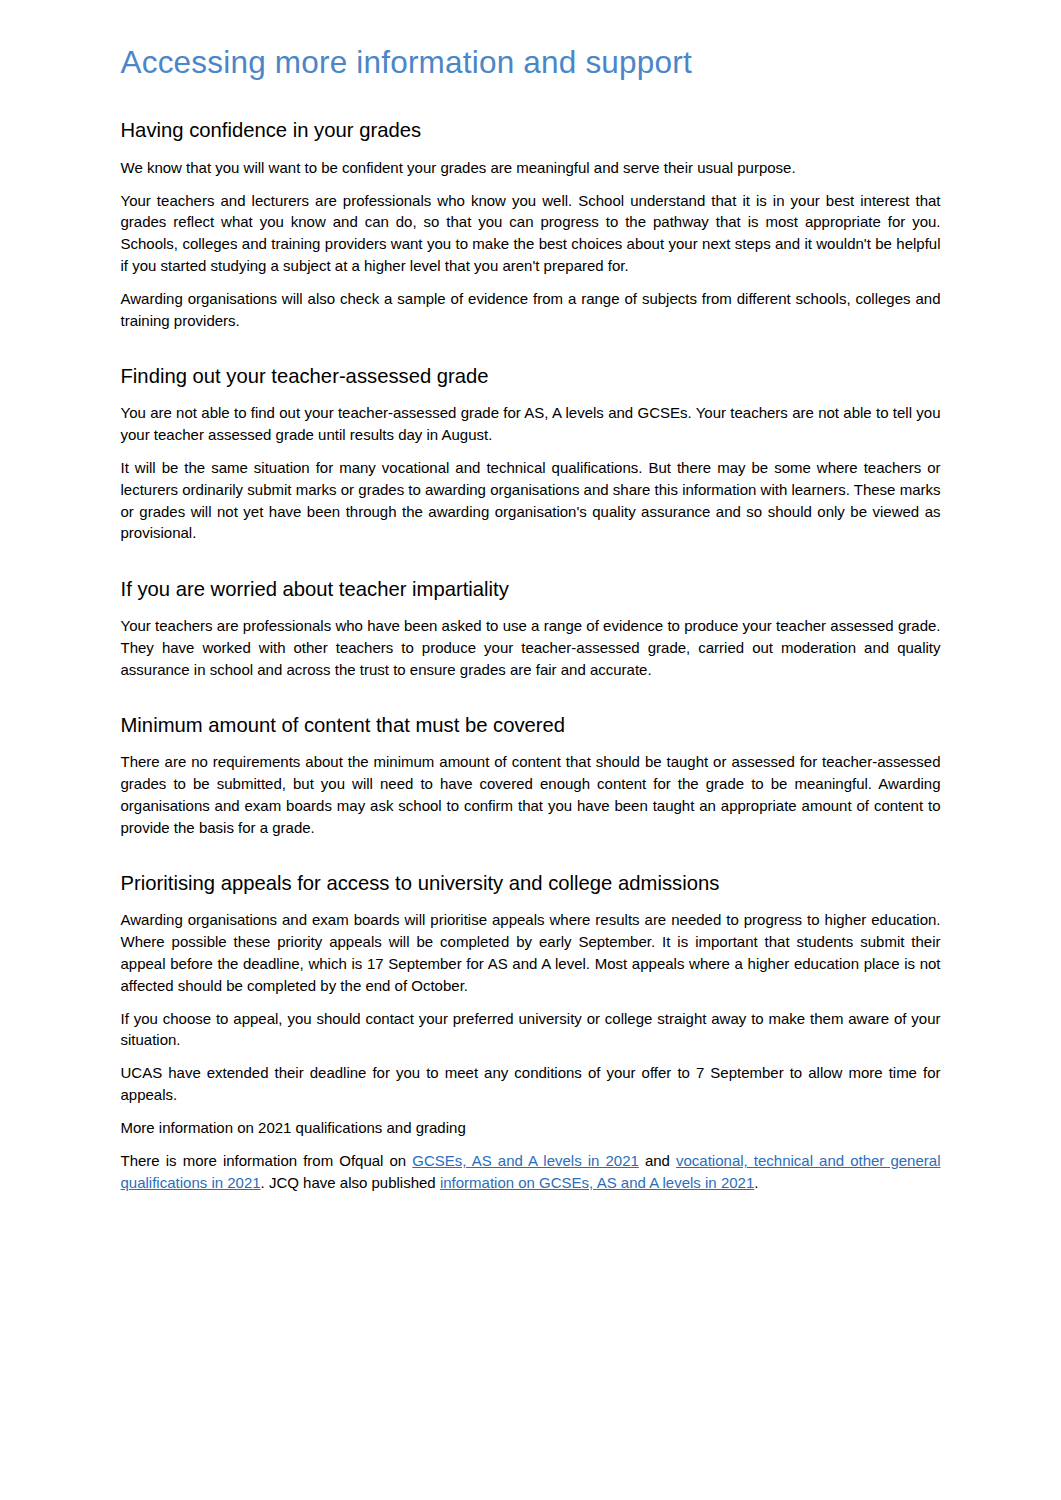Accessing more information and support
Having confidence in your grades
We know that you will want to be confident your grades are meaningful and serve their usual purpose.
Your teachers and lecturers are professionals who know you well. School understand that it is in your best interest that grades reflect what you know and can do, so that you can progress to the pathway that is most appropriate for you. Schools, colleges and training providers want you to make the best choices about your next steps and it wouldn't be helpful if you started studying a subject at a higher level that you aren't prepared for.
Awarding organisations will also check a sample of evidence from a range of subjects from different schools, colleges and training providers.
Finding out your teacher-assessed grade
You are not able to find out your teacher-assessed grade for AS, A levels and GCSEs. Your teachers are not able to tell you your teacher assessed grade until results day in August.
It will be the same situation for many vocational and technical qualifications. But there may be some where teachers or lecturers ordinarily submit marks or grades to awarding organisations and share this information with learners. These marks or grades will not yet have been through the awarding organisation's quality assurance and so should only be viewed as provisional.
If you are worried about teacher impartiality
Your teachers are professionals who have been asked to use a range of evidence to produce your teacher assessed grade. They have worked with other teachers to produce your teacher-assessed grade, carried out moderation and quality assurance in school and across the trust to ensure grades are fair and accurate.
Minimum amount of content that must be covered
There are no requirements about the minimum amount of content that should be taught or assessed for teacher-assessed grades to be submitted, but you will need to have covered enough content for the grade to be meaningful. Awarding organisations and exam boards may ask school to confirm that you have been taught an appropriate amount of content to provide the basis for a grade.
Prioritising appeals for access to university and college admissions
Awarding organisations and exam boards will prioritise appeals where results are needed to progress to higher education. Where possible these priority appeals will be completed by early September. It is important that students submit their appeal before the deadline, which is 17 September for AS and A level. Most appeals where a higher education place is not affected should be completed by the end of October.
If you choose to appeal, you should contact your preferred university or college straight away to make them aware of your situation.
UCAS have extended their deadline for you to meet any conditions of your offer to 7 September to allow more time for appeals.
More information on 2021 qualifications and grading
There is more information from Ofqual on GCSEs, AS and A levels in 2021 and vocational, technical and other general qualifications in 2021. JCQ have also published information on GCSEs, AS and A levels in 2021.